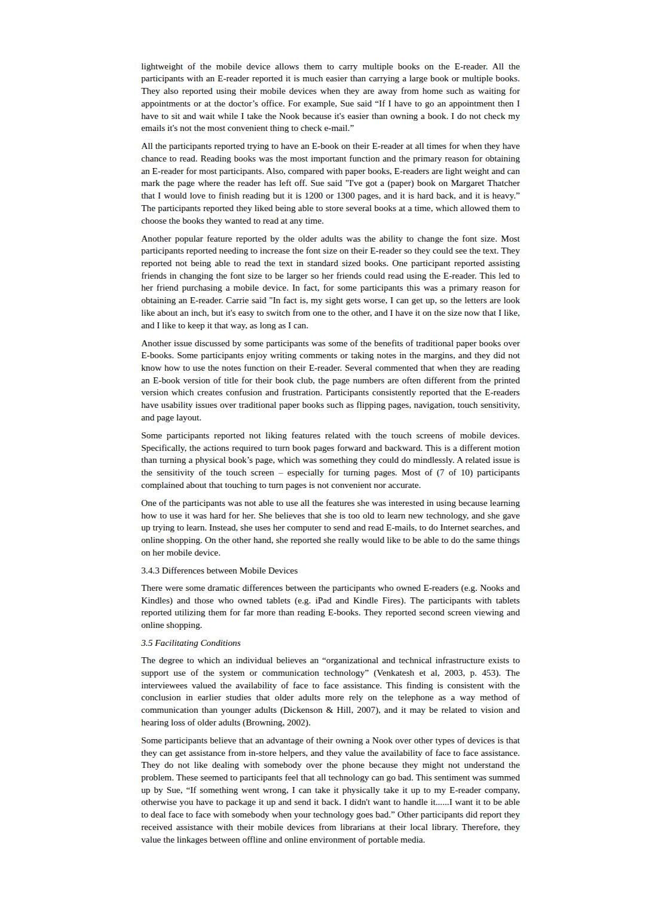lightweight of the mobile device allows them to carry multiple books on the E-reader. All the participants with an E-reader reported it is much easier than carrying a large book or multiple books. They also reported using their mobile devices when they are away from home such as waiting for appointments or at the doctor’s office. For example, Sue said “If I have to go an appointment then I have to sit and wait while I take the Nook because it's easier than owning a book. I do not check my emails it's not the most convenient thing to check e-mail.”
All the participants reported trying to have an E-book on their E-reader at all times for when they have chance to read. Reading books was the most important function and the primary reason for obtaining an E-reader for most participants. Also, compared with paper books, E-readers are light weight and can mark the page where the reader has left off. Sue said "I've got a (paper) book on Margaret Thatcher that I would love to finish reading but it is 1200 or 1300 pages, and it is hard back, and it is heavy.” The participants reported they liked being able to store several books at a time, which allowed them to choose the books they wanted to read at any time.
Another popular feature reported by the older adults was the ability to change the font size. Most participants reported needing to increase the font size on their E-reader so they could see the text. They reported not being able to read the text in standard sized books. One participant reported assisting friends in changing the font size to be larger so her friends could read using the E-reader. This led to her friend purchasing a mobile device. In fact, for some participants this was a primary reason for obtaining an E-reader. Carrie said "In fact is, my sight gets worse, I can get up, so the letters are look like about an inch, but it's easy to switch from one to the other, and I have it on the size now that I like, and I like to keep it that way, as long as I can.
Another issue discussed by some participants was some of the benefits of traditional paper books over E-books. Some participants enjoy writing comments or taking notes in the margins, and they did not know how to use the notes function on their E-reader. Several commented that when they are reading an E-book version of title for their book club, the page numbers are often different from the printed version which creates confusion and frustration. Participants consistently reported that the E-readers have usability issues over traditional paper books such as flipping pages, navigation, touch sensitivity, and page layout.
Some participants reported not liking features related with the touch screens of mobile devices. Specifically, the actions required to turn book pages forward and backward. This is a different motion than turning a physical book’s page, which was something they could do mindlessly. A related issue is the sensitivity of the touch screen – especially for turning pages. Most of (7 of 10) participants complained about that touching to turn pages is not convenient nor accurate.
One of the participants was not able to use all the features she was interested in using because learning how to use it was hard for her. She believes that she is too old to learn new technology, and she gave up trying to learn. Instead, she uses her computer to send and read E-mails, to do Internet searches, and online shopping. On the other hand, she reported she really would like to be able to do the same things on her mobile device.
3.4.3 Differences between Mobile Devices
There were some dramatic differences between the participants who owned E-readers (e.g. Nooks and Kindles) and those who owned tablets (e.g. iPad and Kindle Fires). The participants with tablets reported utilizing them for far more than reading E-books. They reported second screen viewing and online shopping.
3.5 Facilitating Conditions
The degree to which an individual believes an “organizational and technical infrastructure exists to support use of the system or communication technology” (Venkatesh et al, 2003, p. 453). The interviewees valued the availability of face to face assistance. This finding is consistent with the conclusion in earlier studies that older adults more rely on the telephone as a way method of communication than younger adults (Dickenson & Hill, 2007), and it may be related to vision and hearing loss of older adults (Browning, 2002).
Some participants believe that an advantage of their owning a Nook over other types of devices is that they can get assistance from in-store helpers, and they value the availability of face to face assistance. They do not like dealing with somebody over the phone because they might not understand the problem. These seemed to participants feel that all technology can go bad. This sentiment was summed up by Sue, “If something went wrong, I can take it physically take it up to my E-reader company, otherwise you have to package it up and send it back. I didn't want to handle it......I want it to be able to deal face to face with somebody when your technology goes bad.” Other participants did report they received assistance with their mobile devices from librarians at their local library. Therefore, they value the linkages between offline and online environment of portable media.